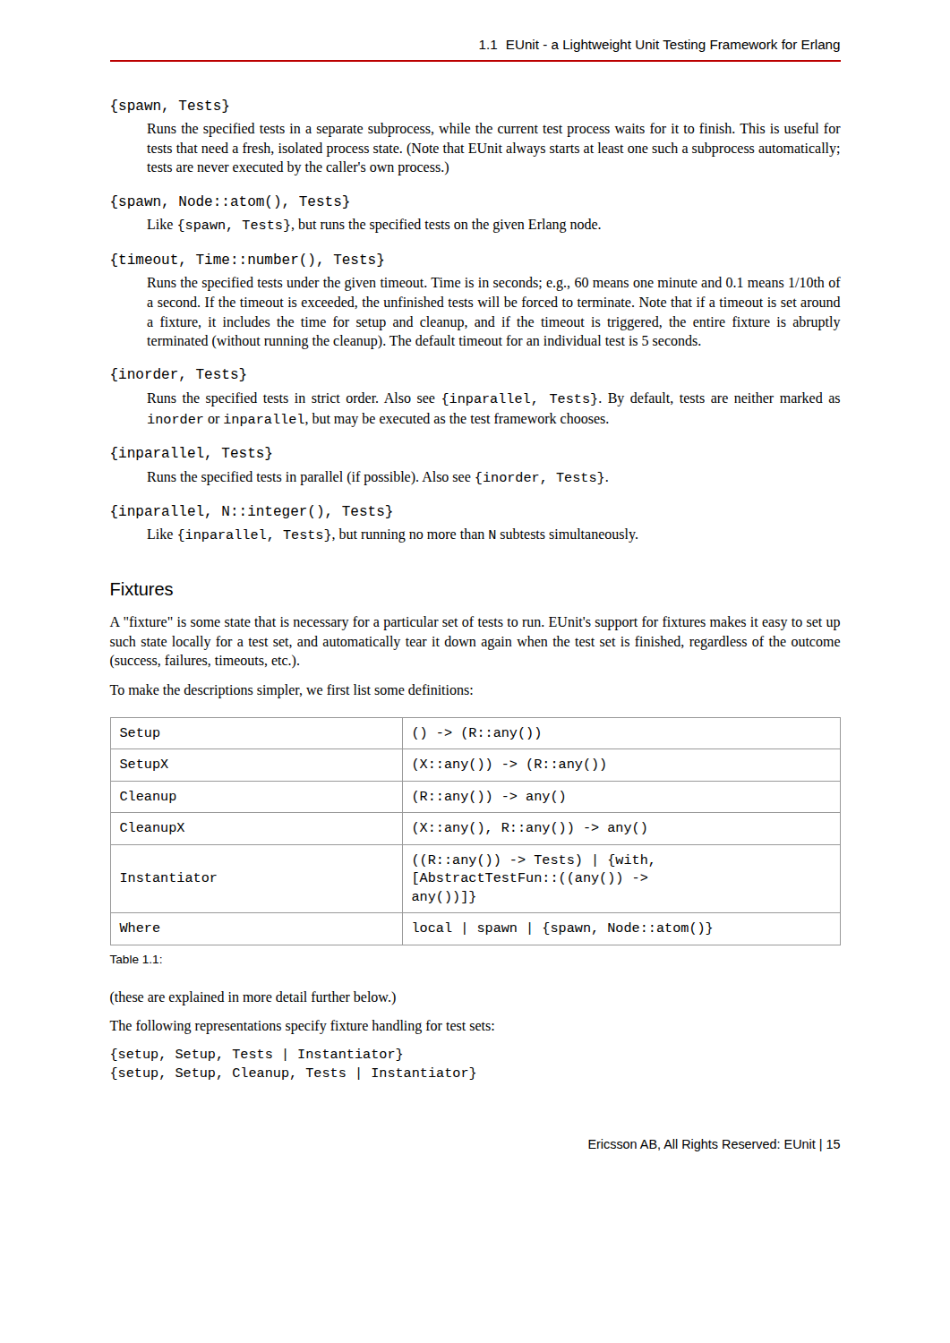1.1 EUnit - a Lightweight Unit Testing Framework for Erlang
{spawn, Tests}
Runs the specified tests in a separate subprocess, while the current test process waits for it to finish. This is useful for tests that need a fresh, isolated process state. (Note that EUnit always starts at least one such a subprocess automatically; tests are never executed by the caller's own process.)
{spawn, Node::atom(), Tests}
Like {spawn, Tests}, but runs the specified tests on the given Erlang node.
{timeout, Time::number(), Tests}
Runs the specified tests under the given timeout. Time is in seconds; e.g., 60 means one minute and 0.1 means 1/10th of a second. If the timeout is exceeded, the unfinished tests will be forced to terminate. Note that if a timeout is set around a fixture, it includes the time for setup and cleanup, and if the timeout is triggered, the entire fixture is abruptly terminated (without running the cleanup). The default timeout for an individual test is 5 seconds.
{inorder, Tests}
Runs the specified tests in strict order. Also see {inparallel, Tests}. By default, tests are neither marked as inorder or inparallel, but may be executed as the test framework chooses.
{inparallel, Tests}
Runs the specified tests in parallel (if possible). Also see {inorder, Tests}.
{inparallel, N::integer(), Tests}
Like {inparallel, Tests}, but running no more than N subtests simultaneously.
Fixtures
A "fixture" is some state that is necessary for a particular set of tests to run. EUnit's support for fixtures makes it easy to set up such state locally for a test set, and automatically tear it down again when the test set is finished, regardless of the outcome (success, failures, timeouts, etc.).
To make the descriptions simpler, we first list some definitions:
| Setup | () -> (R::any()) |
| SetupX | (X::any()) -> (R::any()) |
| Cleanup | (R::any()) -> any() |
| CleanupX | (X::any(), R::any()) -> any() |
| Instantiator | ((R::any()) -> Tests) / {with, [AbstractTestFun::((any()) -> any())]} |
| Where | local / spawn / {spawn, Node::atom()} |
Table 1.1:
(these are explained in more detail further below.)
The following representations specify fixture handling for test sets:
{setup, Setup, Tests | Instantiator}
{setup, Setup, Cleanup, Tests | Instantiator}
Ericsson AB, All Rights Reserved: EUnit | 15